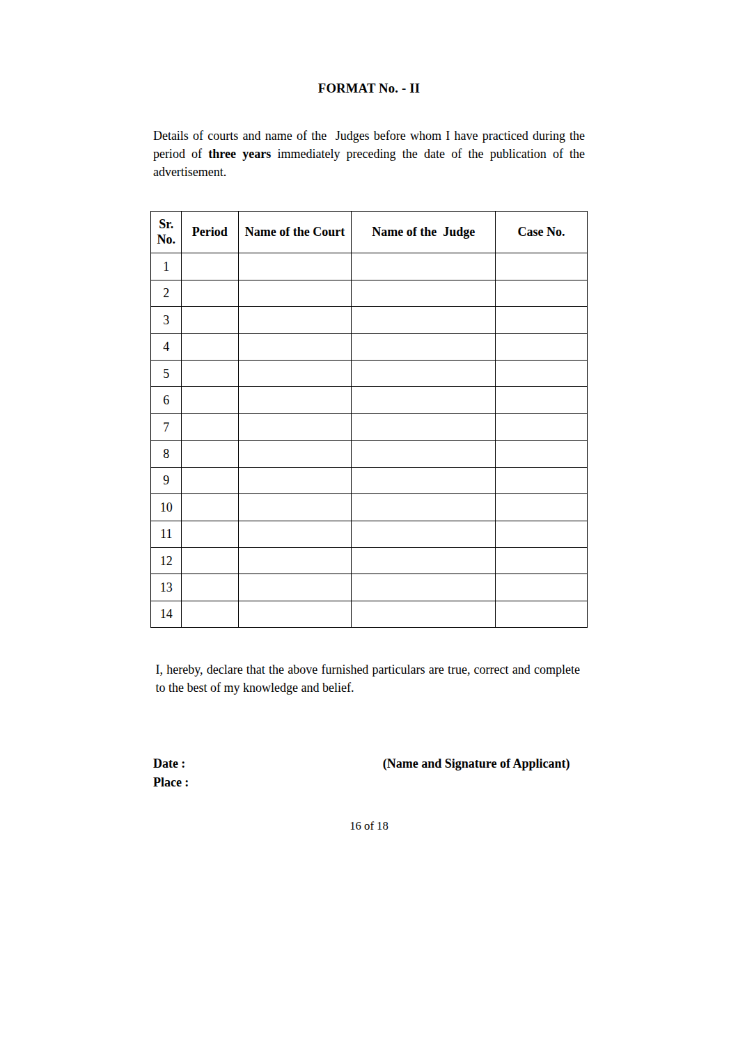FORMAT No. - II
Details of courts and name of the Judges before whom I have practiced during the period of three years immediately preceding the date of the publication of the advertisement.
| Sr. No. | Period | Name of the Court | Name of the Judge | Case No. |
| --- | --- | --- | --- | --- |
| 1 | | | | |
| 2 | | | | |
| 3 | | | | |
| 4 | | | | |
| 5 | | | | |
| 6 | | | | |
| 7 | | | | |
| 8 | | | | |
| 9 | | | | |
| 10 | | | | |
| 11 | | | | |
| 12 | | | | |
| 13 | | | | |
| 14 | | | | |
I, hereby, declare that the above furnished particulars are true, correct and complete to the best of my knowledge and belief.
Date :
Place :
(Name and Signature of Applicant)
16 of 18